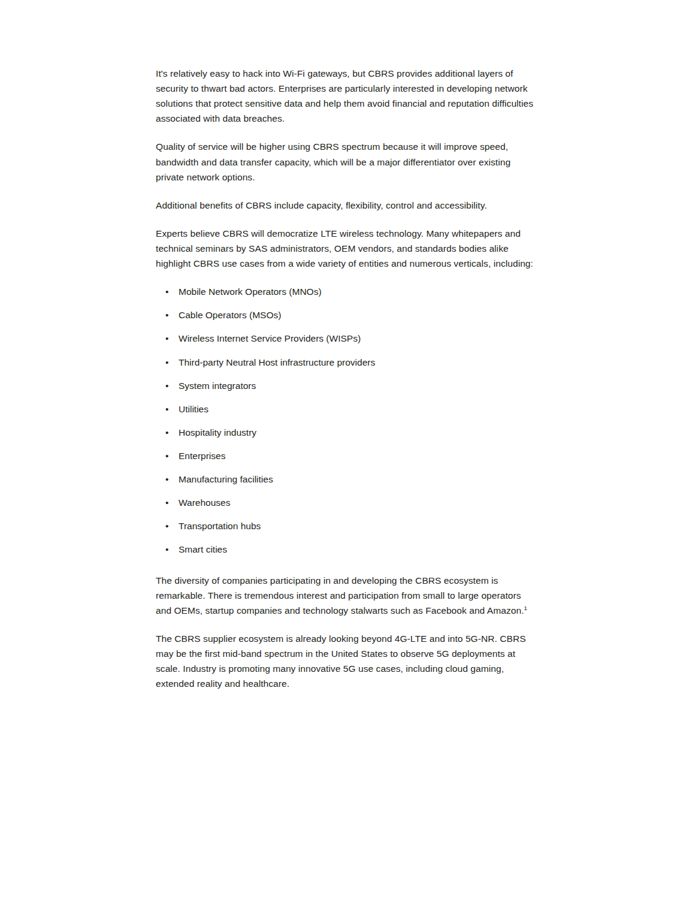It's relatively easy to hack into Wi-Fi gateways, but CBRS provides additional layers of security to thwart bad actors. Enterprises are particularly interested in developing network solutions that protect sensitive data and help them avoid financial and reputation difficulties associated with data breaches.
Quality of service will be higher using CBRS spectrum because it will improve speed, bandwidth and data transfer capacity, which will be a major differentiator over existing private network options.
Additional benefits of CBRS include capacity, flexibility, control and accessibility.
Experts believe CBRS will democratize LTE wireless technology. Many whitepapers and technical seminars by SAS administrators, OEM vendors, and standards bodies alike highlight CBRS use cases from a wide variety of entities and numerous verticals, including:
Mobile Network Operators (MNOs)
Cable Operators (MSOs)
Wireless Internet Service Providers (WISPs)
Third-party Neutral Host infrastructure providers
System integrators
Utilities
Hospitality industry
Enterprises
Manufacturing facilities
Warehouses
Transportation hubs
Smart cities
The diversity of companies participating in and developing the CBRS ecosystem is remarkable. There is tremendous interest and participation from small to large operators and OEMs, startup companies and technology stalwarts such as Facebook and Amazon.1
The CBRS supplier ecosystem is already looking beyond 4G-LTE and into 5G-NR. CBRS may be the first mid-band spectrum in the United States to observe 5G deployments at scale. Industry is promoting many innovative 5G use cases, including cloud gaming, extended reality and healthcare.